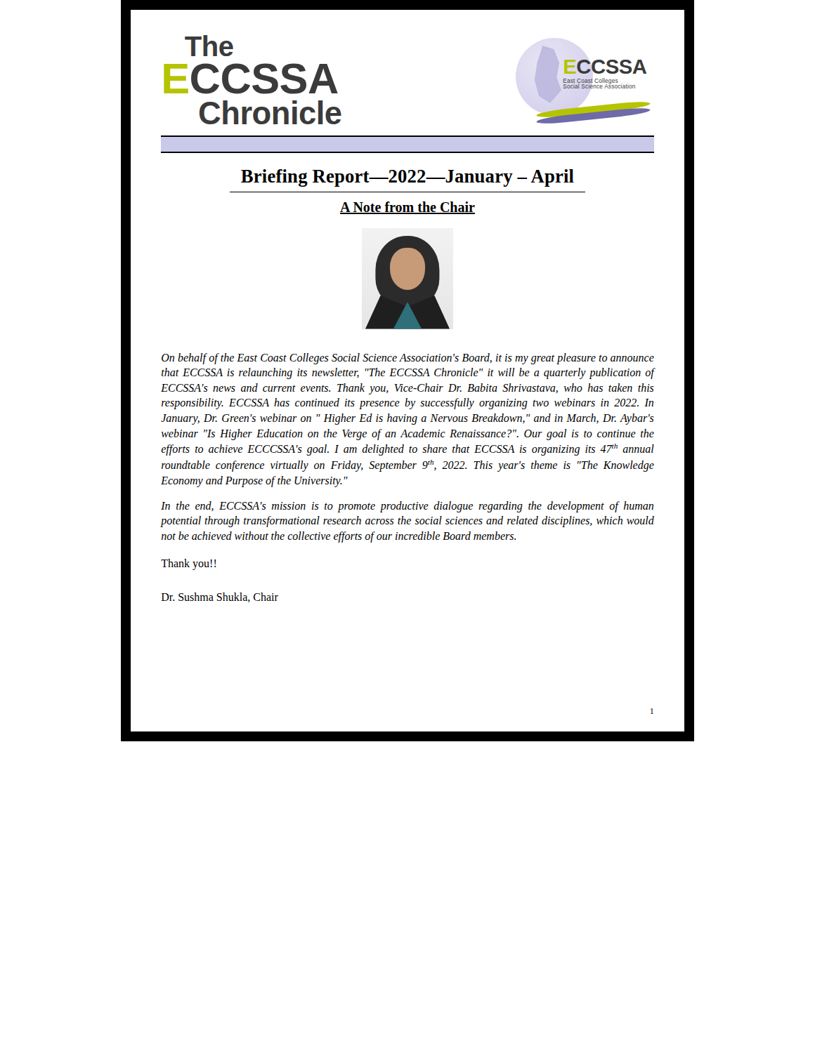The ECCSSA Chronicle
ECCSSA
East Coast Colleges
Social Science Association
Briefing Report—2022—January – April
A Note from the Chair
On behalf of the East Coast Colleges Social Science Association's Board, it is my great pleasure to announce that ECCSSA is relaunching its newsletter, "The ECCSSA Chronicle" it will be a quarterly publication of ECCSSA's news and current events. Thank you, Vice-Chair Dr. Babita Shrivastava, who has taken this responsibility. ECCSSA has continued its presence by successfully organizing two webinars in 2022. In January, Dr. Green's webinar on " Higher Ed is having a Nervous Breakdown," and in March, Dr. Aybar's webinar "Is Higher Education on the Verge of an Academic Renaissance?". Our goal is to continue the efforts to achieve ECCCSSA's goal. I am delighted to share that ECCSSA is organizing its 47th annual roundtable conference virtually on Friday, September 9th, 2022. This year's theme is "The Knowledge Economy and Purpose of the University."
In the end, ECCSSA's mission is to promote productive dialogue regarding the development of human potential through transformational research across the social sciences and related disciplines, which would not be achieved without the collective efforts of our incredible Board members.
Thank you!!
Dr. Sushma Shukla, Chair
1